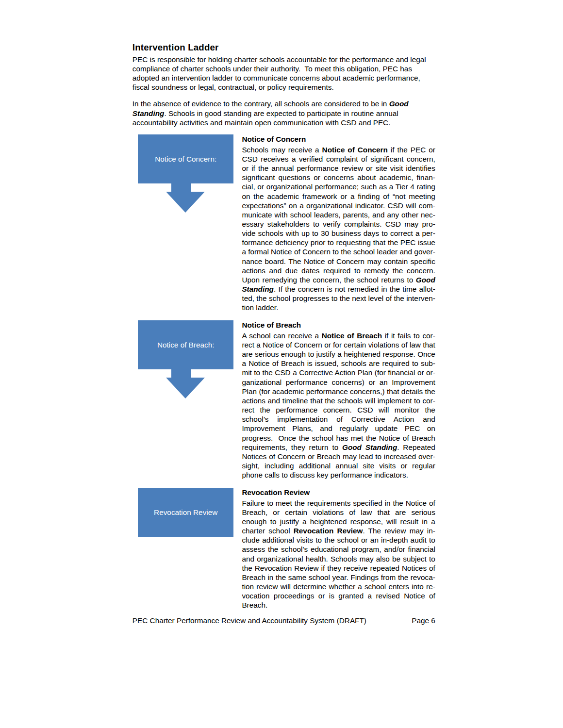Intervention Ladder
PEC is responsible for holding charter schools accountable for the performance and legal compliance of charter schools under their authority. To meet this obligation, PEC has adopted an intervention ladder to communicate concerns about academic performance, fiscal soundness or legal, contractual, or policy requirements.
In the absence of evidence to the contrary, all schools are considered to be in Good Standing. Schools in good standing are expected to participate in routine annual accountability activities and maintain open communication with CSD and PEC.
Notice of Concern:
Notice of Concern
Schools may receive a Notice of Concern if the PEC or CSD receives a verified complaint of significant concern, or if the annual performance review or site visit identifies significant questions or concerns about academic, financial, or organizational performance; such as a Tier 4 rating on the academic framework or a finding of “not meeting expectations” on a organizational indicator. CSD will communicate with school leaders, parents, and any other necessary stakeholders to verify complaints. CSD may provide schools with up to 30 business days to correct a performance deficiency prior to requesting that the PEC issue a formal Notice of Concern to the school leader and governance board. The Notice of Concern may contain specific actions and due dates required to remedy the concern. Upon remedying the concern, the school returns to Good Standing. If the concern is not remedied in the time allotted, the school progresses to the next level of the intervention ladder.
Notice of Breach:
Notice of Breach
A school can receive a Notice of Breach if it fails to correct a Notice of Concern or for certain violations of law that are serious enough to justify a heightened response. Once a Notice of Breach is issued, schools are required to submit to the CSD a Corrective Action Plan (for financial or organizational performance concerns) or an Improvement Plan (for academic performance concerns,) that details the actions and timeline that the schools will implement to correct the performance concern. CSD will monitor the school’s implementation of Corrective Action and Improvement Plans, and regularly update PEC on progress. Once the school has met the Notice of Breach requirements, they return to Good Standing. Repeated Notices of Concern or Breach may lead to increased oversight, including additional annual site visits or regular phone calls to discuss key performance indicators.
Revocation Review
Revocation Review
Failure to meet the requirements specified in the Notice of Breach, or certain violations of law that are serious enough to justify a heightened response, will result in a charter school Revocation Review. The review may include additional visits to the school or an in-depth audit to assess the school’s educational program, and/or financial and organizational health. Schools may also be subject to the Revocation Review if they receive repeated Notices of Breach in the same school year. Findings from the revocation review will determine whether a school enters into revocation proceedings or is granted a revised Notice of Breach.
PEC Charter Performance Review and Accountability System (DRAFT) Page 6